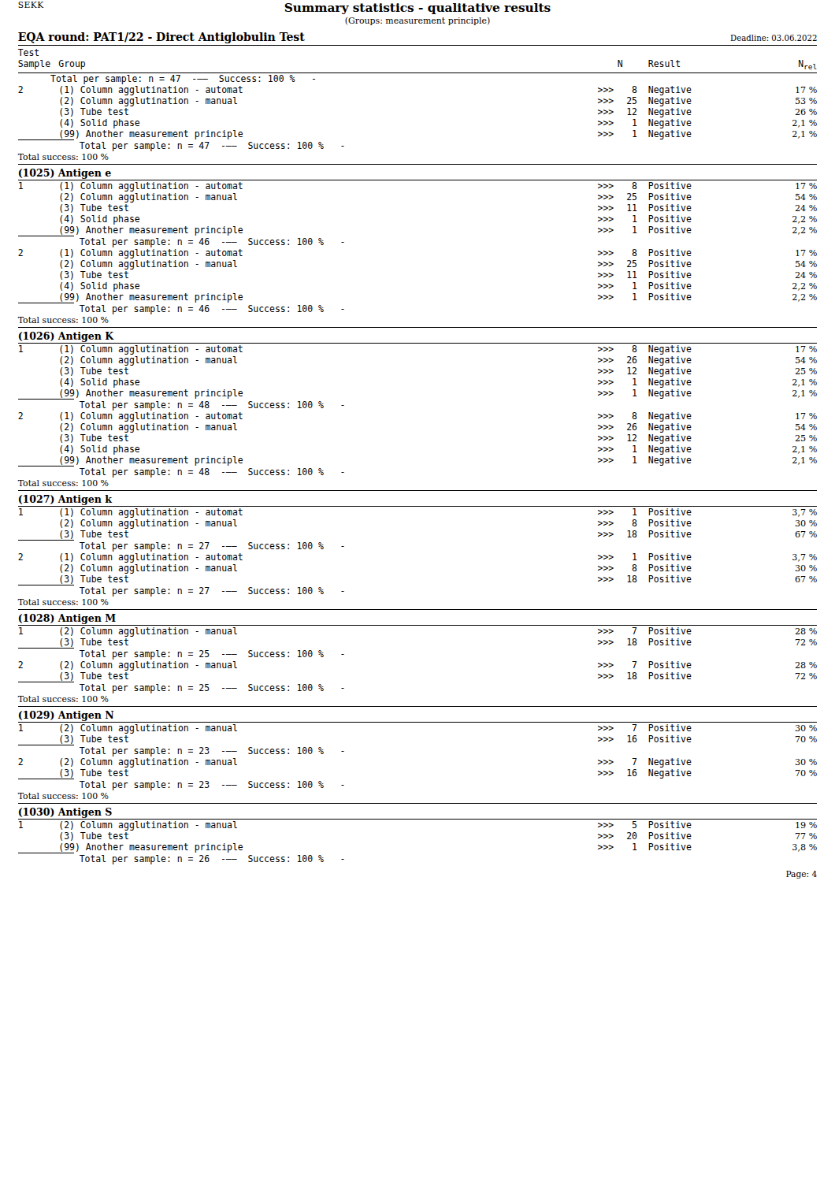SEKK
Summary statistics - qualitative results
(Groups: measurement principle)
EQA round: PAT1/22 - Direct Antiglobulin Test Deadline: 03.06.2022
| Test |
| Sample | Group | | N | Result | N rel |
| Total per sample: n = 47 -—— Success: 100 % - | |
| 2 | (1) Column agglutination - automat | >>> | 8 | Negative | 17 % |
| | (2) Column agglutination - manual | >>> | 25 | Negative | 53 % |
| | (3) Tube test | >>> | 12 | Negative | 26 % |
| | (4) Solid phase | >>> | 1 | Negative | 2,1 % |
| | (99) Another measurement principle | >>> | 1 | Negative | 2,1 % |
| Total per sample: n = 47 -—— Success: 100 % - | |
| Total success: 100 % |
| (1025) Antigen e |
| 1 | (1) Column agglutination - automat | >>> | 8 | Positive | 17 % |
| | (2) Column agglutination - manual | >>> | 25 | Positive | 54 % |
| | (3) Tube test | >>> | 11 | Positive | 24 % |
| | (4) Solid phase | >>> | 1 | Positive | 2,2 % |
| | (99) Another measurement principle | >>> | 1 | Positive | 2,2 % |
| Total per sample: n = 46 -—— Success: 100 % - | |
| 2 | (1) Column agglutination - automat | >>> | 8 | Positive | 17 % |
| | (2) Column agglutination - manual | >>> | 25 | Positive | 54 % |
| | (3) Tube test | >>> | 11 | Positive | 24 % |
| | (4) Solid phase | >>> | 1 | Positive | 2,2 % |
| | (99) Another measurement principle | >>> | 1 | Positive | 2,2 % |
| Total per sample: n = 46 -—— Success: 100 % - | |
| Total success: 100 % |
| (1026) Antigen K |
| 1 | (1) Column agglutination - automat | >>> | 8 | Negative | 17 % |
| | (2) Column agglutination - manual | >>> | 26 | Negative | 54 % |
| | (3) Tube test | >>> | 12 | Negative | 25 % |
| | (4) Solid phase | >>> | 1 | Negative | 2,1 % |
| | (99) Another measurement principle | >>> | 1 | Negative | 2,1 % |
| Total per sample: n = 48 -—— Success: 100 % - | |
| 2 | (1) Column agglutination - automat | >>> | 8 | Negative | 17 % |
| | (2) Column agglutination - manual | >>> | 26 | Negative | 54 % |
| | (3) Tube test | >>> | 12 | Negative | 25 % |
| | (4) Solid phase | >>> | 1 | Negative | 2,1 % |
| | (99) Another measurement principle | >>> | 1 | Negative | 2,1 % |
| Total per sample: n = 48 -—— Success: 100 % - | |
| Total success: 100 % |
| (1027) Antigen k |
| 1 | (1) Column agglutination - automat | >>> | 1 | Positive | 3,7 % |
| | (2) Column agglutination - manual | >>> | 8 | Positive | 30 % |
| | (3) Tube test | >>> | 18 | Positive | 67 % |
| Total per sample: n = 27 -—— Success: 100 % - | |
| 2 | (1) Column agglutination - automat | >>> | 1 | Positive | 3,7 % |
| | (2) Column agglutination - manual | >>> | 8 | Positive | 30 % |
| | (3) Tube test | >>> | 18 | Positive | 67 % |
| Total per sample: n = 27 -—— Success: 100 % - | |
| Total success: 100 % |
| (1028) Antigen M |
| 1 | (2) Column agglutination - manual | >>> | 7 | Positive | 28 % |
| | (3) Tube test | >>> | 18 | Positive | 72 % |
| Total per sample: n = 25 -—— Success: 100 % - | |
| 2 | (2) Column agglutination - manual | >>> | 7 | Positive | 28 % |
| | (3) Tube test | >>> | 18 | Positive | 72 % |
| Total per sample: n = 25 -—— Success: 100 % - | |
| Total success: 100 % |
| (1029) Antigen N |
| 1 | (2) Column agglutination - manual | >>> | 7 | Positive | 30 % |
| | (3) Tube test | >>> | 16 | Positive | 70 % |
| Total per sample: n = 23 -—— Success: 100 % - | |
| 2 | (2) Column agglutination - manual | >>> | 7 | Negative | 30 % |
| | (3) Tube test | >>> | 16 | Negative | 70 % |
| Total per sample: n = 23 -—— Success: 100 % - | |
| Total success: 100 % |
| (1030) Antigen S |
| 1 | (2) Column agglutination - manual | >>> | 5 | Positive | 19 % |
| | (3) Tube test | >>> | 20 | Positive | 77 % |
| | (99) Another measurement principle | >>> | 1 | Positive | 3,8 % |
| Total per sample: n = 26 -—— Success: 100 % - | |
Page: 4